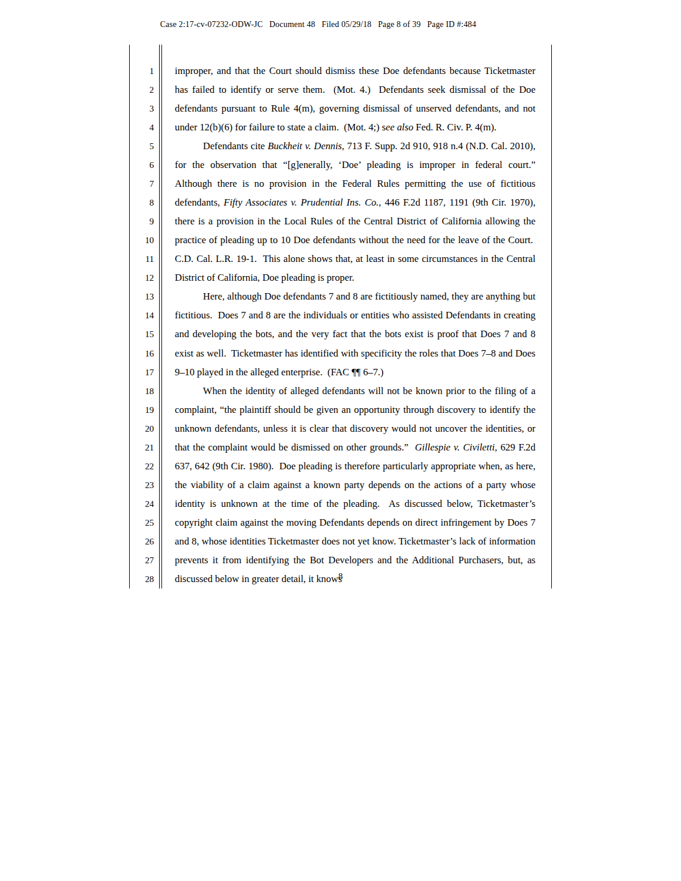Case 2:17-cv-07232-ODW-JC Document 48 Filed 05/29/18 Page 8 of 39 Page ID #:484
1
2
3
4
5
6
7
8
9
10
11
12
13
14
15
16
17
18
19
20
21
22
23
24
25
26
27
28
improper, and that the Court should dismiss these Doe defendants because Ticketmaster has failed to identify or serve them. (Mot. 4.) Defendants seek dismissal of the Doe defendants pursuant to Rule 4(m), governing dismissal of unserved defendants, and not under 12(b)(6) for failure to state a claim. (Mot. 4;) see also Fed. R. Civ. P. 4(m).
Defendants cite Buckheit v. Dennis, 713 F. Supp. 2d 910, 918 n.4 (N.D. Cal. 2010), for the observation that “[g]enerally, ‘Doe’ pleading is improper in federal court.” Although there is no provision in the Federal Rules permitting the use of fictitious defendants, Fifty Associates v. Prudential Ins. Co., 446 F.2d 1187, 1191 (9th Cir. 1970), there is a provision in the Local Rules of the Central District of California allowing the practice of pleading up to 10 Doe defendants without the need for the leave of the Court. C.D. Cal. L.R. 19-1. This alone shows that, at least in some circumstances in the Central District of California, Doe pleading is proper.
Here, although Doe defendants 7 and 8 are fictitiously named, they are anything but fictitious. Does 7 and 8 are the individuals or entities who assisted Defendants in creating and developing the bots, and the very fact that the bots exist is proof that Does 7 and 8 exist as well. Ticketmaster has identified with specificity the roles that Does 7–8 and Does 9–10 played in the alleged enterprise. (FAC ¶¶ 6–7.)
When the identity of alleged defendants will not be known prior to the filing of a complaint, “the plaintiff should be given an opportunity through discovery to identify the unknown defendants, unless it is clear that discovery would not uncover the identities, or that the complaint would be dismissed on other grounds.” Gillespie v. Civiletti, 629 F.2d 637, 642 (9th Cir. 1980). Doe pleading is therefore particularly appropriate when, as here, the viability of a claim against a known party depends on the actions of a party whose identity is unknown at the time of the pleading. As discussed below, Ticketmaster’s copyright claim against the moving Defendants depends on direct infringement by Does 7 and 8, whose identities Ticketmaster does not yet know. Ticketmaster’s lack of information prevents it from identifying the Bot Developers and the Additional Purchasers, but, as discussed below in greater detail, it knows
8